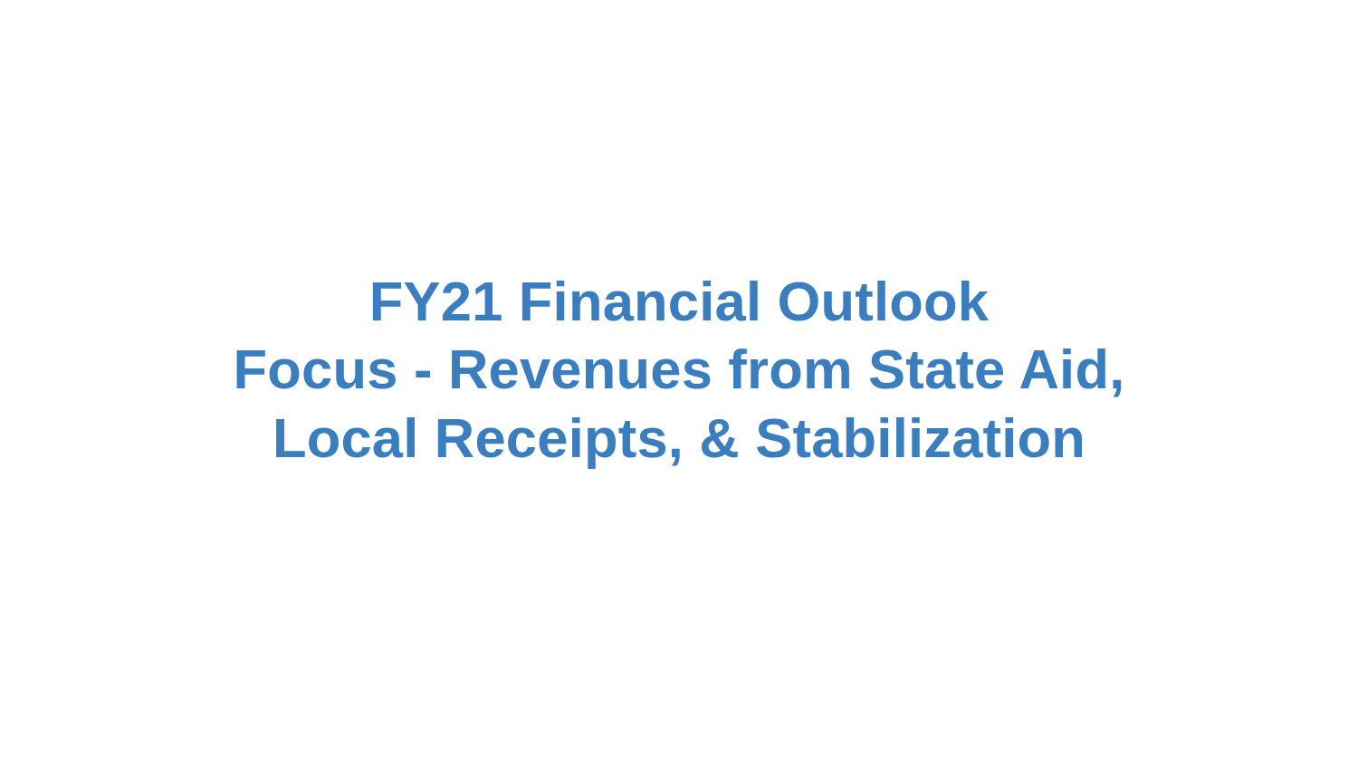FY21 Financial Outlook
Focus - Revenues from State Aid,
Local Receipts, & Stabilization